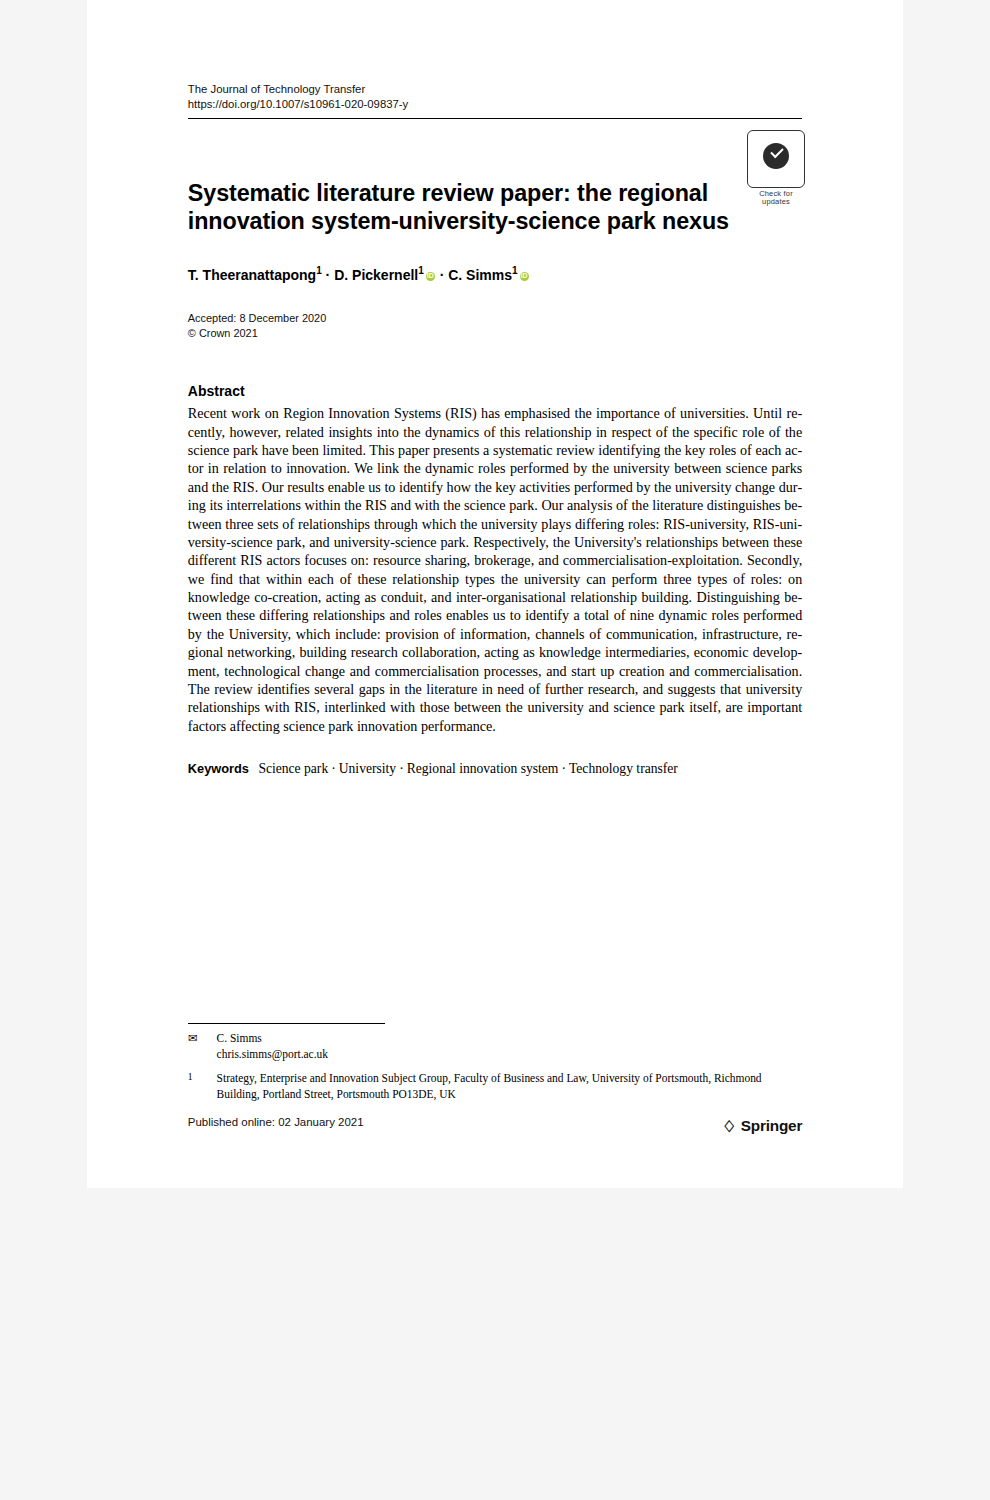The Journal of Technology Transfer https://doi.org/10.1007/s10961-020-09837-y
Check for
updates
Systematic literature review paper: the regional innovation system-university-science park nexus
T. Theeranattapong1 · D. Pickernell1 · C. Simms1
Accepted: 8 December 2020
© Crown 2021
Abstract
Recent work on Region Innovation Systems (RIS) has emphasised the importance of universities. Until recently, however, related insights into the dynamics of this relationship in respect of the specific role of the science park have been limited. This paper presents a systematic review identifying the key roles of each actor in relation to innovation. We link the dynamic roles performed by the university between science parks and the RIS. Our results enable us to identify how the key activities performed by the university change during its interrelations within the RIS and with the science park. Our analysis of the literature distinguishes between three sets of relationships through which the university plays differing roles: RIS-university, RIS-university-science park, and university-science park. Respectively, the University's relationships between these different RIS actors focuses on: resource sharing, brokerage, and commercialisation-exploitation. Secondly, we find that within each of these relationship types the university can perform three types of roles: on knowledge co-creation, acting as conduit, and inter-organisational relationship building. Distinguishing between these differing relationships and roles enables us to identify a total of nine dynamic roles performed by the University, which include: provision of information, channels of communication, infrastructure, regional networking, building research collaboration, acting as knowledge intermediaries, economic development, technological change and commercialisation processes, and start up creation and commercialisation. The review identifies several gaps in the literature in need of further research, and suggests that university relationships with RIS, interlinked with those between the university and science park itself, are important factors affecting science park innovation performance.
Keywords Science park·University·Regional innovation system·Technology transfer
✉
C. Simms chris.simms@port.ac.uk
1
Strategy, Enterprise and Innovation Subject Group, Faculty of Business and Law, University of Portsmouth, Richmond Building, Portland Street, Portsmouth PO13DE, UK
Published online: 02 January 2021 ♢Springer